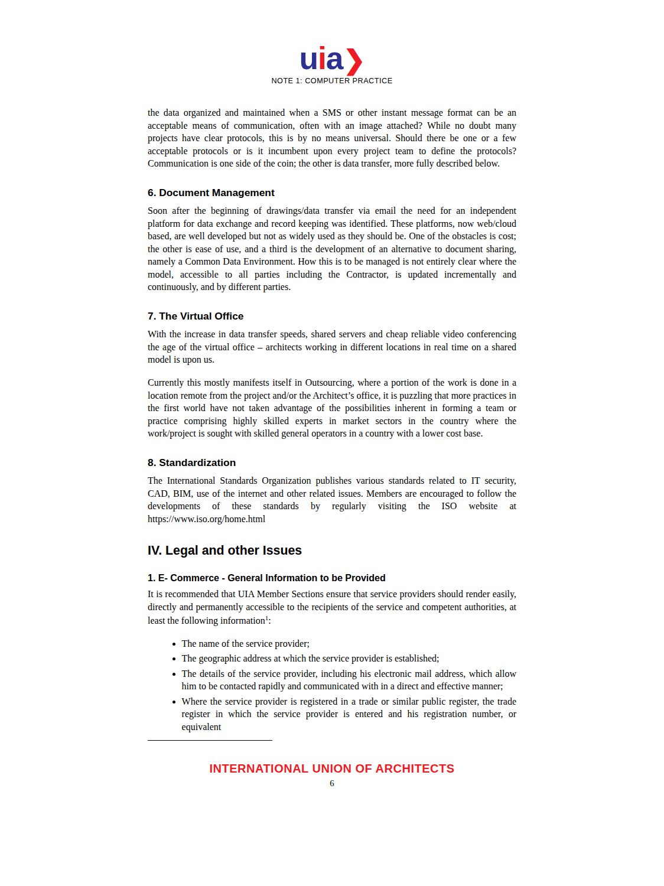uia❯
NOTE 1: COMPUTER PRACTICE
the data organized and maintained when a SMS or other instant message format can be an acceptable means of communication, often with an image attached? While no doubt many projects have clear protocols, this is by no means universal. Should there be one or a few acceptable protocols or is it incumbent upon every project team to define the protocols? Communication is one side of the coin; the other is data transfer, more fully described below.
6. Document Management
Soon after the beginning of drawings/data transfer via email the need for an independent platform for data exchange and record keeping was identified. These platforms, now web/cloud based, are well developed but not as widely used as they should be. One of the obstacles is cost; the other is ease of use, and a third is the development of an alternative to document sharing, namely a Common Data Environment. How this is to be managed is not entirely clear where the model, accessible to all parties including the Contractor, is updated incrementally and continuously, and by different parties.
7. The Virtual Office
With the increase in data transfer speeds, shared servers and cheap reliable video conferencing the age of the virtual office – architects working in different locations in real time on a shared model is upon us.
Currently this mostly manifests itself in Outsourcing, where a portion of the work is done in a location remote from the project and/or the Architect’s office, it is puzzling that more practices in the first world have not taken advantage of the possibilities inherent in forming a team or practice comprising highly skilled experts in market sectors in the country where the work/project is sought with skilled general operators in a country with a lower cost base.
8. Standardization
The International Standards Organization publishes various standards related to IT security, CAD, BIM, use of the internet and other related issues. Members are encouraged to follow the developments of these standards by regularly visiting the ISO website at https://www.iso.org/home.html
IV. Legal and other Issues
1. E- Commerce - General Information to be Provided
It is recommended that UIA Member Sections ensure that service providers should render easily, directly and permanently accessible to the recipients of the service and competent authorities, at least the following information1:
The name of the service provider;
The geographic address at which the service provider is established;
The details of the service provider, including his electronic mail address, which allow him to be contacted rapidly and communicated with in a direct and effective manner;
Where the service provider is registered in a trade or similar public register, the trade register in which the service provider is entered and his registration number, or equivalent
INTERNATIONAL UNION OF ARCHITECTS
6